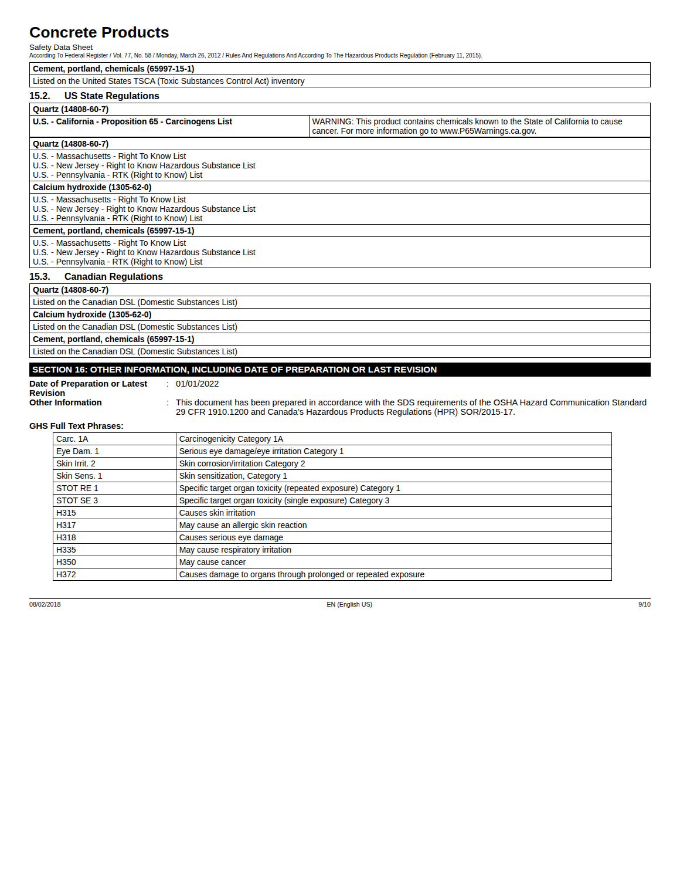Concrete Products
Safety Data Sheet
According To Federal Register / Vol. 77, No. 58 / Monday, March 26, 2012 / Rules And Regulations And According To The Hazardous Products Regulation (February 11, 2015).
| Cement, portland, chemicals (65997-15-1) |
| Listed on the United States TSCA (Toxic Substances Control Act) inventory |
15.2. US State Regulations
| Quartz (14808-60-7) |
| U.S. - California - Proposition 65 - Carcinogens List | WARNING: This product contains chemicals known to the State of California to cause cancer. For more information go to www.P65Warnings.ca.gov. |
| Quartz (14808-60-7) |
| U.S. - Massachusetts - Right To Know List U.S. - New Jersey - Right to Know Hazardous Substance List U.S. - Pennsylvania - RTK (Right to Know) List |
| Calcium hydroxide (1305-62-0) |
| U.S. - Massachusetts - Right To Know List U.S. - New Jersey - Right to Know Hazardous Substance List U.S. - Pennsylvania - RTK (Right to Know) List |
| Cement, portland, chemicals (65997-15-1) |
| U.S. - Massachusetts - Right To Know List U.S. - New Jersey - Right to Know Hazardous Substance List U.S. - Pennsylvania - RTK (Right to Know) List |
15.3. Canadian Regulations
| Quartz (14808-60-7) |
| Listed on the Canadian DSL (Domestic Substances List) |
| Calcium hydroxide (1305-62-0) |
| Listed on the Canadian DSL (Domestic Substances List) |
| Cement, portland, chemicals (65997-15-1) |
| Listed on the Canadian DSL (Domestic Substances List) |
SECTION 16: OTHER INFORMATION, INCLUDING DATE OF PREPARATION OR LAST REVISION
| Date of Preparation or Latest Revision | : | 01/01/2022 |
| Other Information | : | This document has been prepared in accordance with the SDS requirements of the OSHA Hazard Communication Standard 29 CFR 1910.1200 and Canada’s Hazardous Products Regulations (HPR) SOR/2015-17. |
GHS Full Text Phrases:
| Carc. 1A | Carcinogenicity Category 1A |
| Eye Dam. 1 | Serious eye damage/eye irritation Category 1 |
| Skin Irrit. 2 | Skin corrosion/irritation Category 2 |
| Skin Sens. 1 | Skin sensitization, Category 1 |
| STOT RE 1 | Specific target organ toxicity (repeated exposure) Category 1 |
| STOT SE 3 | Specific target organ toxicity (single exposure) Category 3 |
| H315 | Causes skin irritation |
| H317 | May cause an allergic skin reaction |
| H318 | Causes serious eye damage |
| H335 | May cause respiratory irritation |
| H350 | May cause cancer |
| H372 | Causes damage to organs through prolonged or repeated exposure |
08/02/2018 EN (English US) 9/10